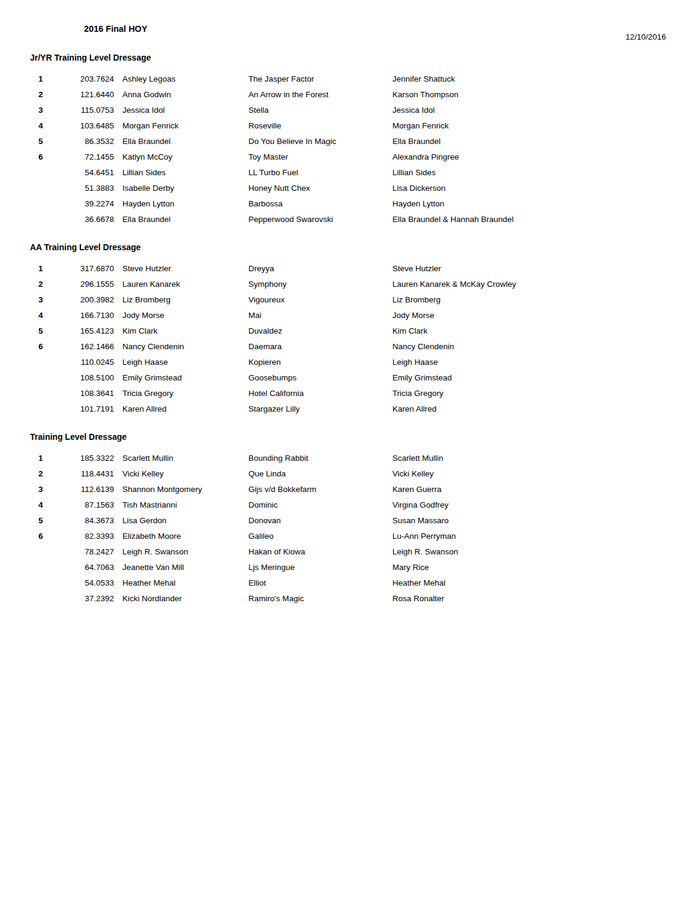2016 Final HOY 12/10/2016
Jr/YR Training Level Dressage
| 1 | 203.7624 | Ashley Legoas | The Jasper Factor | Jennifer Shattuck |
| 2 | 121.6440 | Anna Godwin | An Arrow in the Forest | Karson Thompson |
| 3 | 115.0753 | Jessica Idol | Stella | Jessica Idol |
| 4 | 103.6485 | Morgan Fenrick | Roseville | Morgan Fenrick |
| 5 | 86.3532 | Ella Braundel | Do You Believe In Magic | Ella Braundel |
| 6 | 72.1455 | Katlyn McCoy | Toy Master | Alexandra Pingree |
| | 54.6451 | Lillian Sides | LL Turbo Fuel | Lillian Sides |
| | 51.3883 | Isabelle Derby | Honey Nutt Chex | Lisa Dickerson |
| | 39.2274 | Hayden Lytton | Barbossa | Hayden Lytton |
| | 36.6678 | Ella Braundel | Pepperwood Swarovski | Ella Braundel & Hannah Braundel |
AA Training Level Dressage
| 1 | 317.6870 | Steve Hutzler | Dreyya | Steve Hutzler |
| 2 | 296.1555 | Lauren Kanarek | Symphony | Lauren Kanarek & McKay Crowley |
| 3 | 200.3982 | Liz Bromberg | Vigoureux | Liz Bromberg |
| 4 | 166.7130 | Jody Morse | Mai | Jody Morse |
| 5 | 165.4123 | Kim Clark | Duvaldez | Kim Clark |
| 6 | 162.1466 | Nancy Clendenin | Daemara | Nancy Clendenin |
| | 110.0245 | Leigh Haase | Kopieren | Leigh Haase |
| | 108.5100 | Emily Grimstead | Goosebumps | Emily Grimstead |
| | 108.3641 | Tricia Gregory | Hotel California | Tricia Gregory |
| | 101.7191 | Karen Allred | Stargazer Lilly | Karen Allred |
Training Level Dressage
| 1 | 185.3322 | Scarlett Mullin | Bounding Rabbit | Scarlett Mullin |
| 2 | 118.4431 | Vicki Kelley | Que Linda | Vicki Kelley |
| 3 | 112.6139 | Shannon Montgomery | Gijs v/d Bokkefarm | Karen Guerra |
| 4 | 87.1563 | Tish Mastrianni | Dominic | Virgina Godfrey |
| 5 | 84.3673 | Lisa Gerdon | Donovan | Susan Massaro |
| 6 | 82.3393 | Elizabeth Moore | Galileo | Lu-Ann Perryman |
| | 78.2427 | Leigh R. Swanson | Hakan of Kiowa | Leigh R. Swanson |
| | 64.7063 | Jeanette Van Mill | Ljs Meringue | Mary Rice |
| | 54.0533 | Heather Mehal | Elliot | Heather Mehal |
| | 37.2392 | Kicki Nordlander | Ramiro's Magic | Rosa Ronalter |